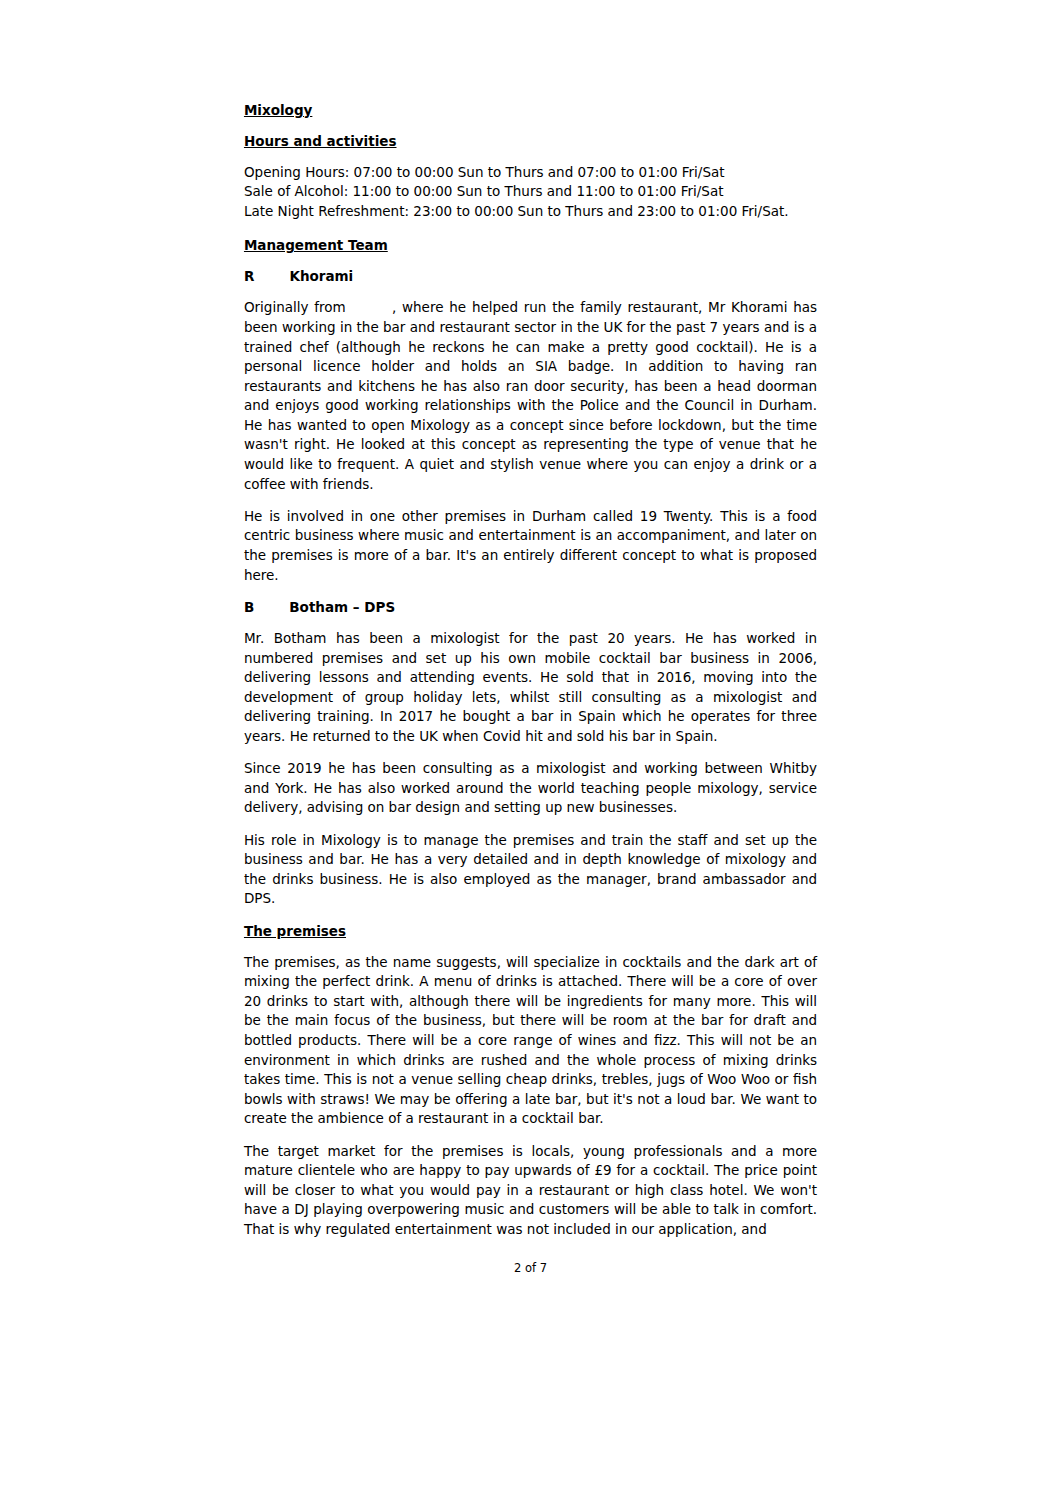Mixology
Hours and activities
Opening Hours: 07:00 to 00:00 Sun to Thurs and 07:00 to 01:00 Fri/Sat
Sale of Alcohol: 11:00 to 00:00 Sun to Thurs and 11:00 to 01:00 Fri/Sat
Late Night Refreshment: 23:00 to 00:00 Sun to Thurs and 23:00 to 01:00 Fri/Sat.
Management Team
R Khorami
Originally from , where he helped run the family restaurant, Mr Khorami has been working in the bar and restaurant sector in the UK for the past 7 years and is a trained chef (although he reckons he can make a pretty good cocktail). He is a personal licence holder and holds an SIA badge. In addition to having ran restaurants and kitchens he has also ran door security, has been a head doorman and enjoys good working relationships with the Police and the Council in Durham. He has wanted to open Mixology as a concept since before lockdown, but the time wasn't right. He looked at this concept as representing the type of venue that he would like to frequent. A quiet and stylish venue where you can enjoy a drink or a coffee with friends.
He is involved in one other premises in Durham called 19 Twenty. This is a food centric business where music and entertainment is an accompaniment, and later on the premises is more of a bar. It's an entirely different concept to what is proposed here.
B Botham – DPS
Mr. Botham has been a mixologist for the past 20 years. He has worked in numbered premises and set up his own mobile cocktail bar business in 2006, delivering lessons and attending events. He sold that in 2016, moving into the development of group holiday lets, whilst still consulting as a mixologist and delivering training. In 2017 he bought a bar in Spain which he operates for three years. He returned to the UK when Covid hit and sold his bar in Spain.
Since 2019 he has been consulting as a mixologist and working between Whitby and York. He has also worked around the world teaching people mixology, service delivery, advising on bar design and setting up new businesses.
His role in Mixology is to manage the premises and train the staff and set up the business and bar. He has a very detailed and in depth knowledge of mixology and the drinks business. He is also employed as the manager, brand ambassador and DPS.
The premises
The premises, as the name suggests, will specialize in cocktails and the dark art of mixing the perfect drink. A menu of drinks is attached. There will be a core of over 20 drinks to start with, although there will be ingredients for many more. This will be the main focus of the business, but there will be room at the bar for draft and bottled products. There will be a core range of wines and fizz. This will not be an environment in which drinks are rushed and the whole process of mixing drinks takes time. This is not a venue selling cheap drinks, trebles, jugs of Woo Woo or fish bowls with straws! We may be offering a late bar, but it's not a loud bar. We want to create the ambience of a restaurant in a cocktail bar.
The target market for the premises is locals, young professionals and a more mature clientele who are happy to pay upwards of £9 for a cocktail. The price point will be closer to what you would pay in a restaurant or high class hotel. We won't have a DJ playing overpowering music and customers will be able to talk in comfort. That is why regulated entertainment was not included in our application, and
2 of 7